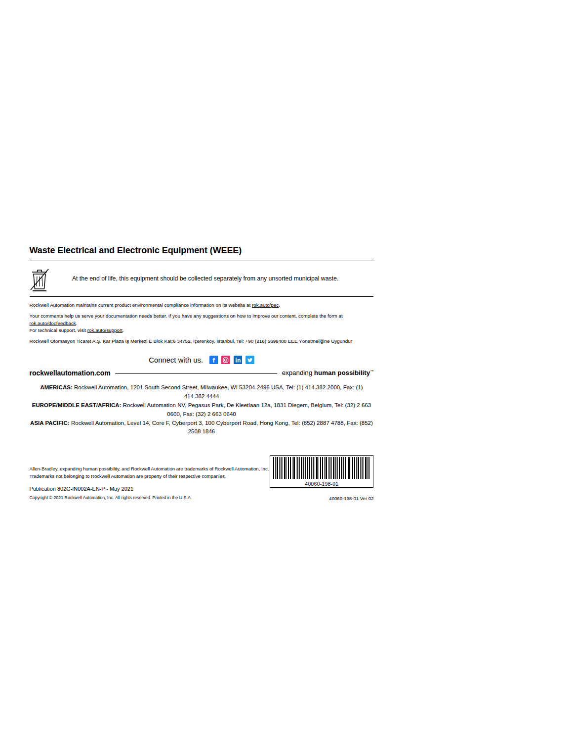Waste Electrical and Electronic Equipment (WEEE)
At the end of life, this equipment should be collected separately from any unsorted municipal waste.
Rockwell Automation maintains current product environmental compliance information on its website at rok.auto/pec.
Your comments help us serve your documentation needs better. If you have any suggestions on how to improve our content, complete the form at rok.auto/docfeedback.
For technical support, visit rok.auto/support.
Rockwell Otomasyon Ticaret A.Ş. Kar Plaza İş Merkezi E Blok Kat:6 34752, İçerenköy, İstanbul, Tel: +90 (216) 5698400 EEE Yönetmeliğine Uygundur
Connect with us.
rockwellautomation.com
expanding human possibility™
AMERICAS: Rockwell Automation, 1201 South Second Street, Milwaukee, WI 53204-2496 USA, Tel: (1) 414.382.2000, Fax: (1) 414.382.4444
EUROPE/MIDDLE EAST/AFRICA: Rockwell Automation NV, Pegasus Park, De Kleetlaan 12a, 1831 Diegem, Belgium, Tel: (32) 2 663 0600, Fax: (32) 2 663 0640
ASIA PACIFIC: Rockwell Automation, Level 14, Core F, Cyberport 3, 100 Cyberport Road, Hong Kong, Tel: (852) 2887 4788, Fax: (852) 2508 1846
Allen-Bradley, expanding human possibility, and Rockwell Automation are trademarks of Rockwell Automation, Inc.
Trademarks not belonging to Rockwell Automation are property of their respective companies.
Publication 802G-IN002A-EN-P - May 2021
Copyright © 2021 Rockwell Automation, Inc. All rights reserved. Printed in the U.S.A.
40060-198-01
40060-198-01 Ver 02